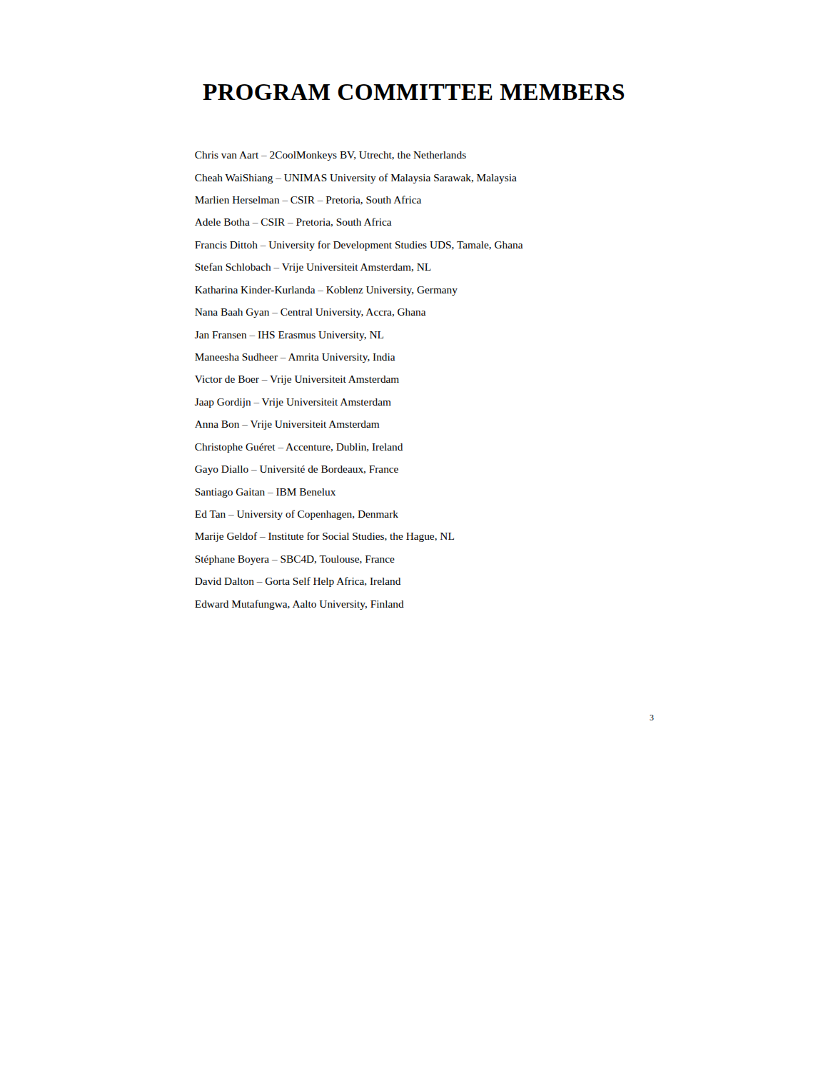PROGRAM COMMITTEE MEMBERS
Chris van Aart – 2CoolMonkeys BV, Utrecht, the Netherlands
Cheah WaiShiang – UNIMAS University of Malaysia Sarawak, Malaysia
Marlien Herselman – CSIR – Pretoria, South Africa
Adele Botha – CSIR – Pretoria, South Africa
Francis Dittoh – University for Development Studies UDS, Tamale, Ghana
Stefan Schlobach – Vrije Universiteit Amsterdam, NL
Katharina Kinder-Kurlanda – Koblenz University, Germany
Nana Baah Gyan – Central University, Accra, Ghana
Jan Fransen – IHS Erasmus University, NL
Maneesha Sudheer – Amrita University, India
Victor de Boer – Vrije Universiteit Amsterdam
Jaap Gordijn – Vrije Universiteit Amsterdam
Anna Bon – Vrije Universiteit Amsterdam
Christophe Guéret – Accenture, Dublin, Ireland
Gayo Diallo – Université de Bordeaux, France
Santiago Gaitan – IBM Benelux
Ed Tan – University of Copenhagen, Denmark
Marije Geldof – Institute for Social Studies, the Hague, NL
Stéphane Boyera – SBC4D, Toulouse, France
David Dalton – Gorta Self Help Africa, Ireland
Edward Mutafungwa, Aalto University, Finland
3